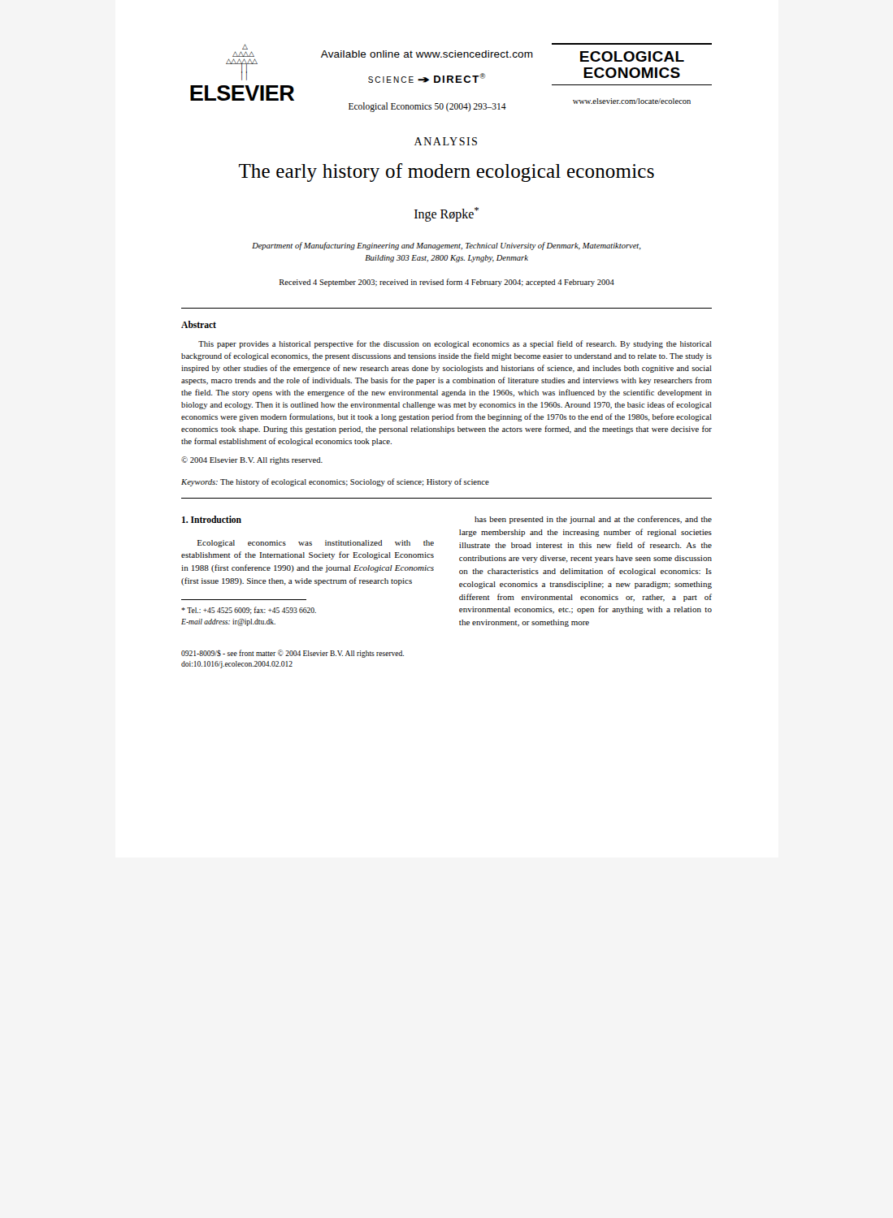△
△△△△
△△△△△△
││
││
ELSEVIER
Available online at www.sciencedirect.com
SCIENCE ➔ DIRECT®
Ecological Economics 50 (2004) 293–314
ECOLOGICAL
ECONOMICS
www.elsevier.com/locate/ecolecon
ANALYSIS
The early history of modern ecological economics
Inge Røpke*
Department of Manufacturing Engineering and Management, Technical University of Denmark, Matematiktorvet,
Building 303 East, 2800 Kgs. Lyngby, Denmark
Received 4 September 2003; received in revised form 4 February 2004; accepted 4 February 2004
Abstract
This paper provides a historical perspective for the discussion on ecological economics as a special field of research. By studying the historical background of ecological economics, the present discussions and tensions inside the field might become easier to understand and to relate to. The study is inspired by other studies of the emergence of new research areas done by sociologists and historians of science, and includes both cognitive and social aspects, macro trends and the role of individuals. The basis for the paper is a combination of literature studies and interviews with key researchers from the field. The story opens with the emergence of the new environmental agenda in the 1960s, which was influenced by the scientific development in biology and ecology. Then it is outlined how the environmental challenge was met by economics in the 1960s. Around 1970, the basic ideas of ecological economics were given modern formulations, but it took a long gestation period from the beginning of the 1970s to the end of the 1980s, before ecological economics took shape. During this gestation period, the personal relationships between the actors were formed, and the meetings that were decisive for the formal establishment of ecological economics took place.
© 2004 Elsevier B.V. All rights reserved.
Keywords: The history of ecological economics; Sociology of science; History of science
1. Introduction
Ecological economics was institutionalized with the establishment of the International Society for Ecological Economics in 1988 (first conference 1990) and the journal Ecological Economics (first issue 1989). Since then, a wide spectrum of research topics
* Tel.: +45 4525 6009; fax: +45 4593 6620.
E-mail address: ir@ipl.dtu.dk.
0921-8009/$ - see front matter © 2004 Elsevier B.V. All rights reserved.
doi:10.1016/j.ecolecon.2004.02.012
has been presented in the journal and at the conferences, and the large membership and the increasing number of regional societies illustrate the broad interest in this new field of research. As the contributions are very diverse, recent years have seen some discussion on the characteristics and delimitation of ecological economics: Is ecological economics a transdiscipline; a new paradigm; something different from environmental economics or, rather, a part of environmental economics, etc.; open for anything with a relation to the environment, or something more